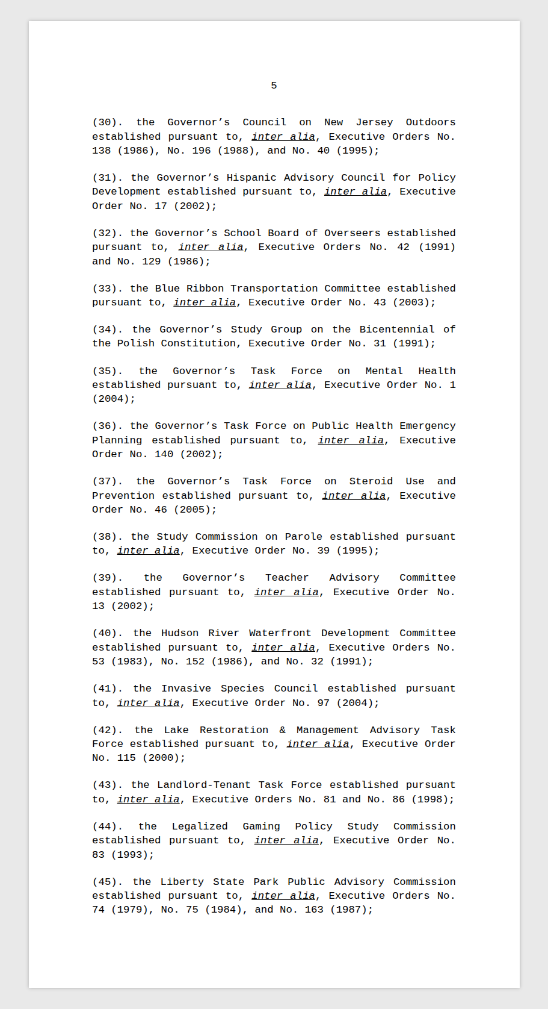5
(30). the Governor’s Council on New Jersey Outdoors established pursuant to, inter alia, Executive Orders No. 138 (1986), No. 196 (1988), and No. 40 (1995);
(31). the Governor’s Hispanic Advisory Council for Policy Development established pursuant to, inter alia, Executive Order No. 17 (2002);
(32). the Governor’s School Board of Overseers established pursuant to, inter alia, Executive Orders No. 42 (1991) and No. 129 (1986);
(33). the Blue Ribbon Transportation Committee established pursuant to, inter alia, Executive Order No. 43 (2003);
(34). the Governor’s Study Group on the Bicentennial of the Polish Constitution, Executive Order No. 31 (1991);
(35). the Governor’s Task Force on Mental Health established pursuant to, inter alia, Executive Order No. 1 (2004);
(36). the Governor’s Task Force on Public Health Emergency Planning established pursuant to, inter alia, Executive Order No. 140 (2002);
(37). the Governor’s Task Force on Steroid Use and Prevention established pursuant to, inter alia, Executive Order No. 46 (2005);
(38). the Study Commission on Parole established pursuant to, inter alia, Executive Order No. 39 (1995);
(39). the Governor’s Teacher Advisory Committee established pursuant to, inter alia, Executive Order No. 13 (2002);
(40). the Hudson River Waterfront Development Committee established pursuant to, inter alia, Executive Orders No. 53 (1983), No. 152 (1986), and No. 32 (1991);
(41). the Invasive Species Council established pursuant to, inter alia, Executive Order No. 97 (2004);
(42). the Lake Restoration & Management Advisory Task Force established pursuant to, inter alia, Executive Order No. 115 (2000);
(43). the Landlord-Tenant Task Force established pursuant to, inter alia, Executive Orders No. 81 and No. 86 (1998);
(44). the Legalized Gaming Policy Study Commission established pursuant to, inter alia, Executive Order No. 83 (1993);
(45). the Liberty State Park Public Advisory Commission established pursuant to, inter alia, Executive Orders No. 74 (1979), No. 75 (1984), and No. 163 (1987);